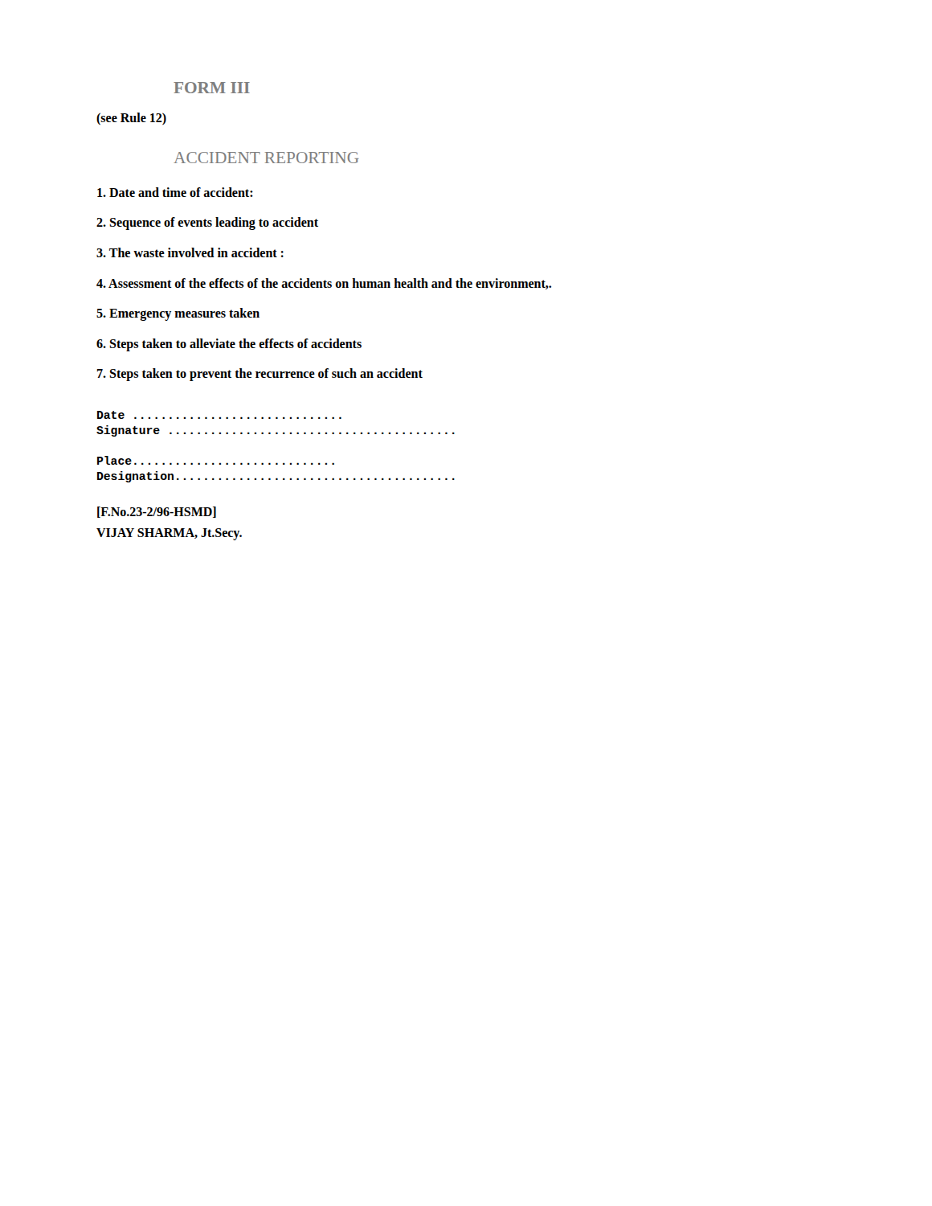FORM III
(see Rule 12)
ACCIDENT REPORTING
1. Date and time of accident:
2. Sequence of events leading to accident
3. The waste involved in accident :
4. Assessment of the effects of the accidents on human health and the environment,.
5. Emergency measures taken
6. Steps taken to alleviate the effects of accidents
7. Steps taken to prevent the recurrence of such an accident
Date ..............................
Signature .........................................

Place.............................
Designation........................................
[F.No.23-2/96-HSMD]
VIJAY SHARMA, Jt.Secy.